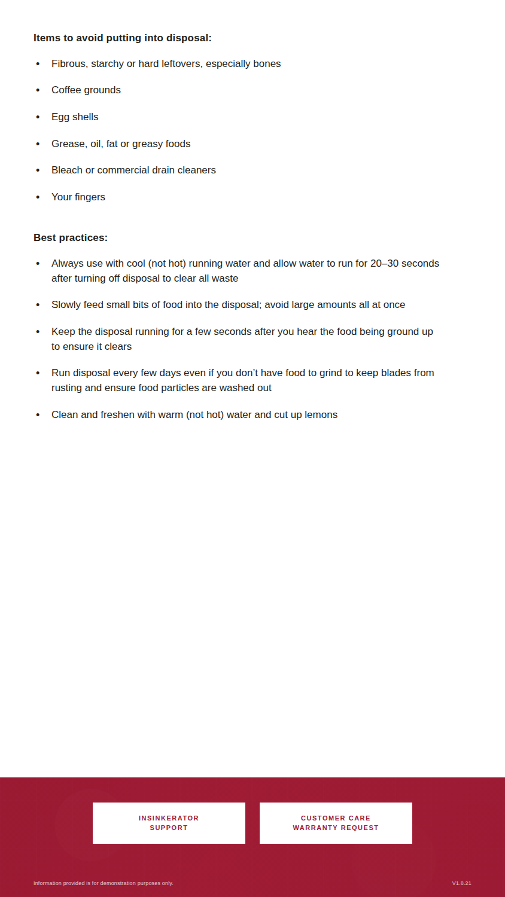Items to avoid putting into disposal:
Fibrous, starchy or hard leftovers, especially bones
Coffee grounds
Egg shells
Grease, oil, fat or greasy foods
Bleach or commercial drain cleaners
Your fingers
Best practices:
Always use with cool (not hot) running water and allow water to run for 20–30 seconds after turning off disposal to clear all waste
Slowly feed small bits of food into the disposal; avoid large amounts all at once
Keep the disposal running for a few seconds after you hear the food being ground up to ensure it clears
Run disposal every few days even if you don’t have food to grind to keep blades from rusting and ensure food particles are washed out
Clean and freshen with warm (not hot) water and cut up lemons
INSINKERATOR
SUPPORT CUSTOMER CARE
WARRANTY REQUEST
Information provided is for demonstration purposes only. V1.8.21